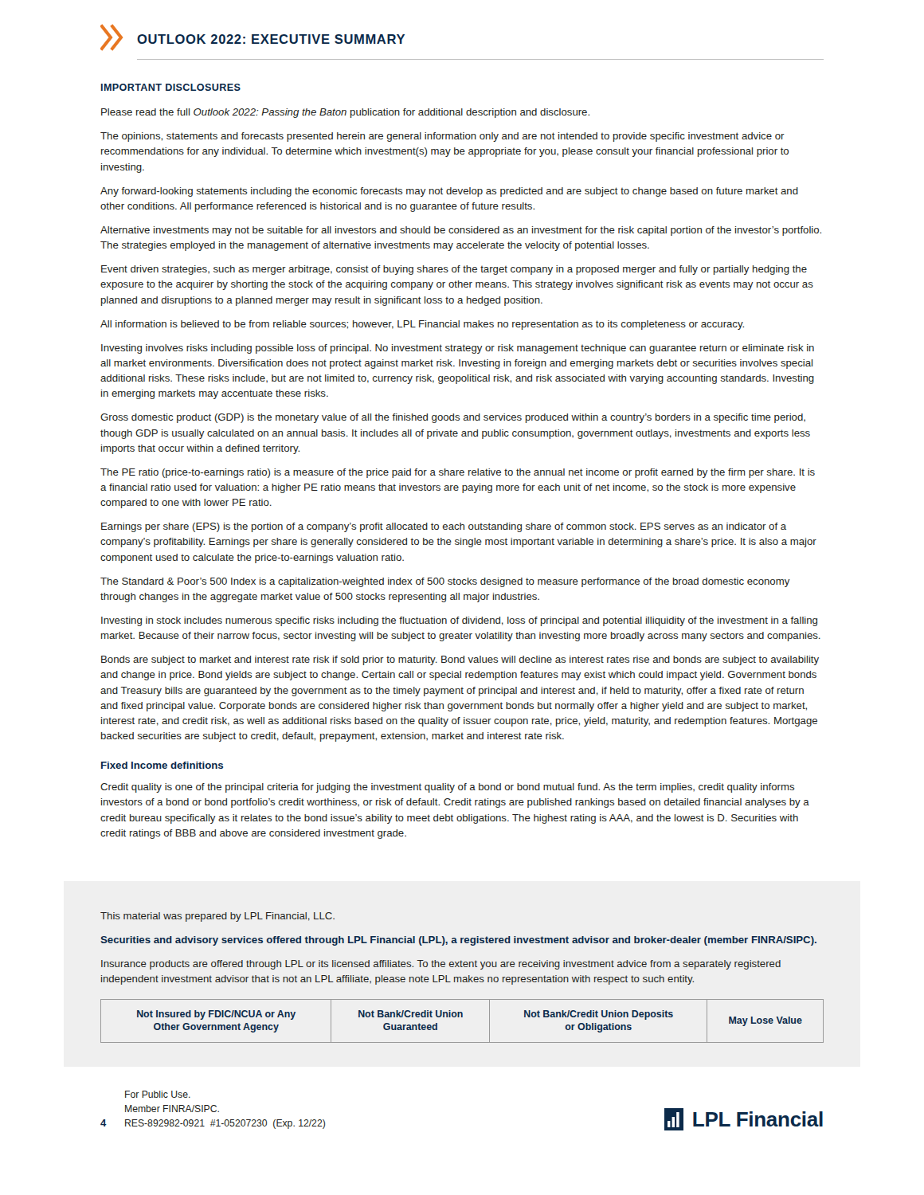Outlook 2022: Executive Summary
Important Disclosures
Please read the full Outlook 2022: Passing the Baton publication for additional description and disclosure.
The opinions, statements and forecasts presented herein are general information only and are not intended to provide specific investment advice or recommendations for any individual. To determine which investment(s) may be appropriate for you, please consult your financial professional prior to investing.
Any forward-looking statements including the economic forecasts may not develop as predicted and are subject to change based on future market and other conditions. All performance referenced is historical and is no guarantee of future results.
Alternative investments may not be suitable for all investors and should be considered as an investment for the risk capital portion of the investor’s portfolio. The strategies employed in the management of alternative investments may accelerate the velocity of potential losses.
Event driven strategies, such as merger arbitrage, consist of buying shares of the target company in a proposed merger and fully or partially hedging the exposure to the acquirer by shorting the stock of the acquiring company or other means. This strategy involves significant risk as events may not occur as planned and disruptions to a planned merger may result in significant loss to a hedged position.
All information is believed to be from reliable sources; however, LPL Financial makes no representation as to its completeness or accuracy.
Investing involves risks including possible loss of principal. No investment strategy or risk management technique can guarantee return or eliminate risk in all market environments. Diversification does not protect against market risk. Investing in foreign and emerging markets debt or securities involves special additional risks. These risks include, but are not limited to, currency risk, geopolitical risk, and risk associated with varying accounting standards. Investing in emerging markets may accentuate these risks.
Gross domestic product (GDP) is the monetary value of all the finished goods and services produced within a country’s borders in a specific time period, though GDP is usually calculated on an annual basis. It includes all of private and public consumption, government outlays, investments and exports less imports that occur within a defined territory.
The PE ratio (price-to-earnings ratio) is a measure of the price paid for a share relative to the annual net income or profit earned by the firm per share. It is a financial ratio used for valuation: a higher PE ratio means that investors are paying more for each unit of net income, so the stock is more expensive compared to one with lower PE ratio.
Earnings per share (EPS) is the portion of a company’s profit allocated to each outstanding share of common stock. EPS serves as an indicator of a company’s profitability. Earnings per share is generally considered to be the single most important variable in determining a share’s price. It is also a major component used to calculate the price-to-earnings valuation ratio.
The Standard & Poor’s 500 Index is a capitalization-weighted index of 500 stocks designed to measure performance of the broad domestic economy through changes in the aggregate market value of 500 stocks representing all major industries.
Investing in stock includes numerous specific risks including the fluctuation of dividend, loss of principal and potential illiquidity of the investment in a falling market. Because of their narrow focus, sector investing will be subject to greater volatility than investing more broadly across many sectors and companies.
Bonds are subject to market and interest rate risk if sold prior to maturity. Bond values will decline as interest rates rise and bonds are subject to availability and change in price. Bond yields are subject to change. Certain call or special redemption features may exist which could impact yield. Government bonds and Treasury bills are guaranteed by the government as to the timely payment of principal and interest and, if held to maturity, offer a fixed rate of return and fixed principal value. Corporate bonds are considered higher risk than government bonds but normally offer a higher yield and are subject to market, interest rate, and credit risk, as well as additional risks based on the quality of issuer coupon rate, price, yield, maturity, and redemption features. Mortgage backed securities are subject to credit, default, prepayment, extension, market and interest rate risk.
Fixed Income definitions
Credit quality is one of the principal criteria for judging the investment quality of a bond or bond mutual fund. As the term implies, credit quality informs investors of a bond or bond portfolio’s credit worthiness, or risk of default. Credit ratings are published rankings based on detailed financial analyses by a credit bureau specifically as it relates to the bond issue’s ability to meet debt obligations. The highest rating is AAA, and the lowest is D. Securities with credit ratings of BBB and above are considered investment grade.
This material was prepared by LPL Financial, LLC.
Securities and advisory services offered through LPL Financial (LPL), a registered investment advisor and broker-dealer (member FINRA/SIPC).
Insurance products are offered through LPL or its licensed affiliates. To the extent you are receiving investment advice from a separately registered independent investment advisor that is not an LPL affiliate, please note LPL makes no representation with respect to such entity.
| Not Insured by FDIC/NCUA or Any Other Government Agency | Not Bank/Credit Union Guaranteed | Not Bank/Credit Union Deposits or Obligations | May Lose Value |
4 For Public Use.
Member FINRA/SIPC.
RES-892982-0921 #1-05207230 (Exp. 12/22)
LPL Financial